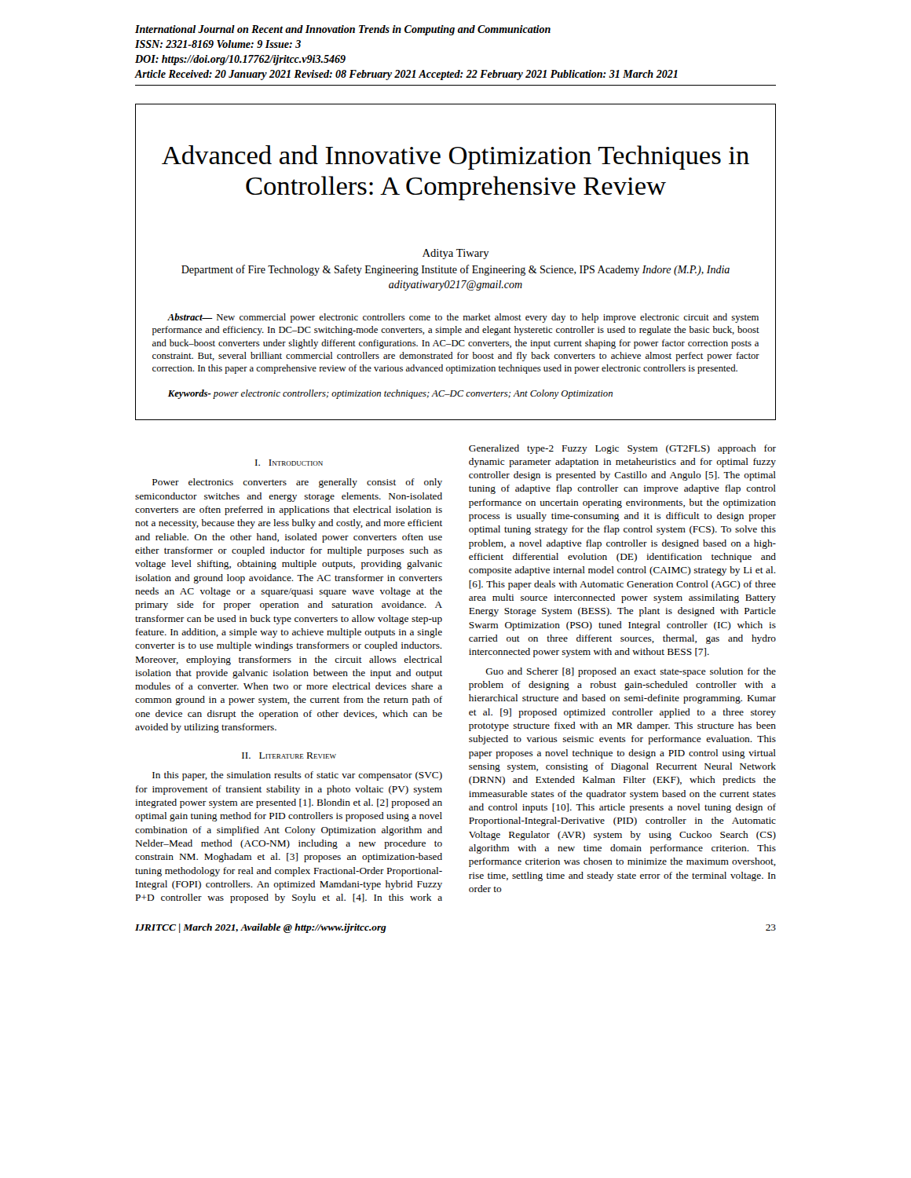International Journal on Recent and Innovation Trends in Computing and Communication ISSN: 2321-8169 Volume: 9 Issue: 3 DOI: https://doi.org/10.17762/ijritcc.v9i3.5469 Article Received: 20 January 2021 Revised: 08 February 2021 Accepted: 22 February 2021 Publication: 31 March 2021
Advanced and Innovative Optimization Techniques in Controllers: A Comprehensive Review
Aditya Tiwary
Department of Fire Technology & Safety Engineering Institute of Engineering & Science, IPS Academy Indore (M.P.), India
adityatiwary0217@gmail.com
Abstract— New commercial power electronic controllers come to the market almost every day to help improve electronic circuit and system performance and efficiency. In DC–DC switching-mode converters, a simple and elegant hysteretic controller is used to regulate the basic buck, boost and buck–boost converters under slightly different configurations. In AC–DC converters, the input current shaping for power factor correction posts a constraint. But, several brilliant commercial controllers are demonstrated for boost and fly back converters to achieve almost perfect power factor correction. In this paper a comprehensive review of the various advanced optimization techniques used in power electronic controllers is presented.
Keywords- power electronic controllers; optimization techniques; AC–DC converters; Ant Colony Optimization
I. Introduction
Power electronics converters are generally consist of only semiconductor switches and energy storage elements. Non-isolated converters are often preferred in applications that electrical isolation is not a necessity, because they are less bulky and costly, and more efficient and reliable. On the other hand, isolated power converters often use either transformer or coupled inductor for multiple purposes such as voltage level shifting, obtaining multiple outputs, providing galvanic isolation and ground loop avoidance. The AC transformer in converters needs an AC voltage or a square/quasi square wave voltage at the primary side for proper operation and saturation avoidance. A transformer can be used in buck type converters to allow voltage step-up feature. In addition, a simple way to achieve multiple outputs in a single converter is to use multiple windings transformers or coupled inductors. Moreover, employing transformers in the circuit allows electrical isolation that provide galvanic isolation between the input and output modules of a converter. When two or more electrical devices share a common ground in a power system, the current from the return path of one device can disrupt the operation of other devices, which can be avoided by utilizing transformers.
II. Literature Review
In this paper, the simulation results of static var compensator (SVC) for improvement of transient stability in a photo voltaic (PV) system integrated power system are presented [1]. Blondin et al. [2] proposed an optimal gain tuning method for PID controllers is proposed using a novel combination of a simplified Ant Colony Optimization algorithm and Nelder–Mead method (ACO-NM) including a new procedure to constrain NM. Moghadam et al. [3] proposes an optimization-based tuning methodology for real and complex Fractional-Order Proportional-Integral (FOPI) controllers. An optimized Mamdani-type hybrid Fuzzy P+D controller was proposed by Soylu et al. [4]. In this work a Generalized type-2 Fuzzy Logic System (GT2FLS) approach for dynamic parameter adaptation in metaheuristics and for optimal fuzzy controller design is presented by Castillo and Angulo [5]. The optimal tuning of adaptive flap controller can improve adaptive flap control performance on uncertain operating environments, but the optimization process is usually time-consuming and it is difficult to design proper optimal tuning strategy for the flap control system (FCS). To solve this problem, a novel adaptive flap controller is designed based on a high-efficient differential evolution (DE) identification technique and composite adaptive internal model control (CAIMC) strategy by Li et al. [6]. This paper deals with Automatic Generation Control (AGC) of three area multi source interconnected power system assimilating Battery Energy Storage System (BESS). The plant is designed with Particle Swarm Optimization (PSO) tuned Integral controller (IC) which is carried out on three different sources, thermal, gas and hydro interconnected power system with and without BESS [7].
Guo and Scherer [8] proposed an exact state-space solution for the problem of designing a robust gain-scheduled controller with a hierarchical structure and based on semi-definite programming. Kumar et al. [9] proposed optimized controller applied to a three storey prototype structure fixed with an MR damper. This structure has been subjected to various seismic events for performance evaluation. This paper proposes a novel technique to design a PID control using virtual sensing system, consisting of Diagonal Recurrent Neural Network (DRNN) and Extended Kalman Filter (EKF), which predicts the immeasurable states of the quadrator system based on the current states and control inputs [10]. This article presents a novel tuning design of Proportional-Integral-Derivative (PID) controller in the Automatic Voltage Regulator (AVR) system by using Cuckoo Search (CS) algorithm with a new time domain performance criterion. This performance criterion was chosen to minimize the maximum overshoot, rise time, settling time and steady state error of the terminal voltage. In order to
IJRITCC | March 2021, Available @ http://www.ijritcc.org 23